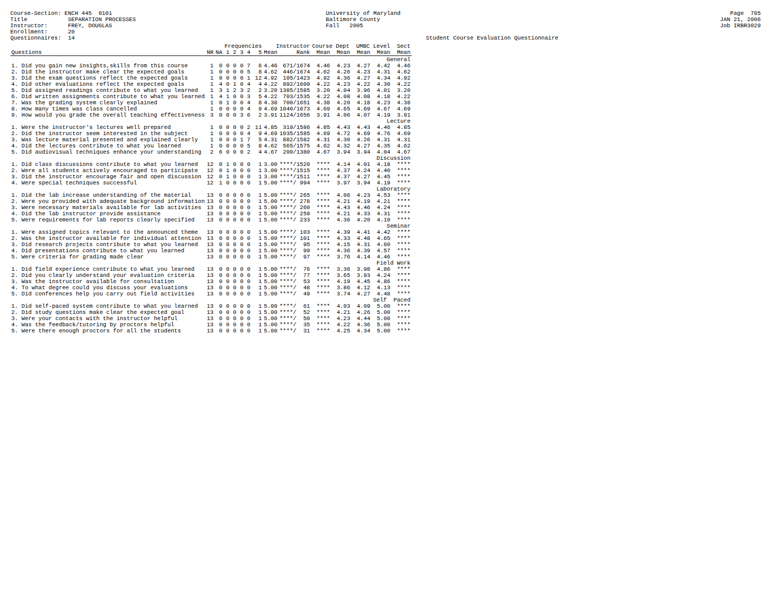| Course-Section: ENCH 445 0101 | University of Maryland | Page 705 |
| Title SEPARATION PROCESSES | Baltimore County | JAN 21, 2006 |
| Instructor: FREY, DOUGLAS | Fall 2005 | Job IRBR3029 |
| Enrollment: 20 | | |
| Questionnaires: 14 | Student Course Evaluation Questionnaire | |
| | | Frequencies | Instructor | Course Dept UMBC Level Sect |
| --- | --- | --- | --- | --- |
| Questions | NR | NA | 1 | 2 | 3 | 4 | 5 | Mean | Rank | Mean | Mean | Mean | Mean | Mean |
| General |
| 1. Did you gain new insights,skills from this course | 1 | 0 | 0 | 0 | 0 | 7 | 6 | 4.46 | 671/1674 | 4.46 | 4.23 | 4.27 | 4.42 | 4.46 |
| 2. Did the instructor make clear the expected goals | 1 | 0 | 0 | 0 | 0 | 5 | 8 | 4.62 | 446/1674 | 4.62 | 4.26 | 4.23 | 4.31 | 4.62 |
| 3. Did the exam questions reflect the expected goals | 1 | 0 | 0 | 0 | 0 | 1 | 12 | 4.92 | 105/1423 | 4.92 | 4.36 | 4.27 | 4.34 | 4.92 |
| 4. Did other evaluations reflect the expected goals | 1 | 4 | 0 | 1 | 0 | 4 | 4 | 4.22 | 892/1609 | 4.22 | 4.23 | 4.22 | 4.30 | 4.22 |
| 5. Did assigned readings contribute to what you learned | 1 | 3 | 1 | 2 | 3 | 2 | 2 | 3.20 | 1385/1585 | 3.20 | 4.04 | 3.96 | 4.01 | 3.20 |
| 6. Did written assignments contribute to what you learned | 1 | 4 | 1 | 0 | 0 | 3 | 5 | 4.22 | 703/1535 | 4.22 | 4.08 | 4.08 | 4.18 | 4.22 |
| 7. Was the grading system clearly explained | 1 | 0 | 1 | 0 | 0 | 4 | 8 | 4.38 | 700/1651 | 4.38 | 4.20 | 4.18 | 4.23 | 4.38 |
| 8. How many times was class cancelled | 1 | 0 | 0 | 0 | 0 | 4 | 9 | 4.69 | 1040/1673 | 4.69 | 4.65 | 4.69 | 4.67 | 4.69 |
| 9. How would you grade the overall teaching effectiveness | 3 | 0 | 0 | 0 | 3 | 6 | 2 | 3.91 | 1124/1656 | 3.91 | 4.06 | 4.07 | 4.19 | 3.91 |
| Lecture |
| 1. Were the instructor's lectures well prepared | 1 | 0 | 0 | 0 | 0 | 2 | 11 | 4.85 | 319/1586 | 4.85 | 4.43 | 4.43 | 4.46 | 4.85 |
| 2. Did the instructor seem interested in the subject | 1 | 0 | 0 | 0 | 0 | 4 | 9 | 4.69 | 1035/1585 | 4.69 | 4.72 | 4.69 | 4.76 | 4.69 |
| 3. Was lecture material presented and explained clearly | 1 | 0 | 0 | 0 | 1 | 7 | 5 | 4.31 | 882/1582 | 4.31 | 4.30 | 4.26 | 4.31 | 4.31 |
| 4. Did the lectures contribute to what you learned | 1 | 0 | 0 | 0 | 0 | 5 | 8 | 4.62 | 565/1575 | 4.62 | 4.32 | 4.27 | 4.35 | 4.62 |
| 5. Did audiovisual techniques enhance your understanding | 2 | 6 | 0 | 0 | 0 | 2 | 4 | 4.67 | 200/1380 | 4.67 | 3.94 | 3.94 | 4.04 | 4.67 |
| Discussion |
| 1. Did class discussions contribute to what you learned | 12 | 0 | 1 | 0 | 0 | 0 | 1 | 3.00 | ****/1520 | **** | 4.14 | 4.01 | 4.18 | **** |
| 2. Were all students actively encouraged to participate | 12 | 0 | 1 | 0 | 0 | 0 | 1 | 3.00 | ****/1515 | **** | 4.37 | 4.24 | 4.40 | **** |
| 3. Did the instructor encourage fair and open discussion | 12 | 0 | 1 | 0 | 0 | 0 | 1 | 3.00 | ****/1511 | **** | 4.37 | 4.27 | 4.45 | **** |
| 4. Were special techniques successful | 12 | 1 | 0 | 0 | 0 | 0 | 1 | 5.00 | ****/ 994 | **** | 3.97 | 3.94 | 4.19 | **** |
| Laboratory |
| 1. Did the lab increase understanding of the material | 13 | 0 | 0 | 0 | 0 | 0 | 1 | 5.00 | ****/ 265 | **** | 4.06 | 4.23 | 4.53 | **** |
| 2. Were you provided with adequate background information | 13 | 0 | 0 | 0 | 0 | 0 | 1 | 5.00 | ****/ 278 | **** | 4.21 | 4.19 | 4.21 | **** |
| 3. Were necessary materials available for lab activities | 13 | 0 | 0 | 0 | 0 | 0 | 1 | 5.00 | ****/ 260 | **** | 4.43 | 4.46 | 4.24 | **** |
| 4. Did the lab instructor provide assistance | 13 | 0 | 0 | 0 | 0 | 0 | 1 | 5.00 | ****/ 259 | **** | 4.21 | 4.33 | 4.31 | **** |
| 5. Were requirements for lab reports clearly specified | 13 | 0 | 0 | 0 | 0 | 0 | 1 | 5.00 | ****/ 233 | **** | 4.36 | 4.20 | 4.10 | **** |
| Seminar |
| 1. Were assigned topics relevant to the announced theme | 13 | 0 | 0 | 0 | 0 | 0 | 1 | 5.00 | ****/ 103 | **** | 4.39 | 4.41 | 4.42 | **** |
| 2. Was the instructor available for individual attention | 13 | 0 | 0 | 0 | 0 | 0 | 1 | 5.00 | ****/ 101 | **** | 4.33 | 4.48 | 4.65 | **** |
| 3. Did research projects contribute to what you learned | 13 | 0 | 0 | 0 | 0 | 0 | 1 | 5.00 | ****/ 95 | **** | 4.15 | 4.31 | 4.60 | **** |
| 4. Did presentations contribute to what you learned | 13 | 0 | 0 | 0 | 0 | 0 | 1 | 5.00 | ****/ 99 | **** | 4.36 | 4.39 | 4.57 | **** |
| 5. Were criteria for grading made clear | 13 | 0 | 0 | 0 | 0 | 0 | 1 | 5.00 | ****/ 97 | **** | 3.76 | 4.14 | 4.46 | **** |
| Field Work |
| 1. Did field experience contribute to what you learned | 13 | 0 | 0 | 0 | 0 | 0 | 1 | 5.00 | ****/ 76 | **** | 3.36 | 3.98 | 4.86 | **** |
| 2. Did you clearly understand your evaluation criteria | 13 | 0 | 0 | 0 | 0 | 0 | 1 | 5.00 | ****/ 77 | **** | 3.65 | 3.93 | 4.24 | **** |
| 3. Was the instructor available for consultation | 13 | 0 | 0 | 0 | 0 | 0 | 1 | 5.00 | ****/ 53 | **** | 4.19 | 4.45 | 4.86 | **** |
| 4. To what degree could you discuss your evaluations | 13 | 0 | 0 | 0 | 0 | 0 | 1 | 5.00 | ****/ 48 | **** | 3.86 | 4.12 | 4.13 | **** |
| 5. Did conferences help you carry out field activities | 13 | 0 | 0 | 0 | 0 | 0 | 1 | 5.00 | ****/ 49 | **** | 3.74 | 4.27 | 4.48 | **** |
| Self Paced |
| 1. Did self-paced system contribute to what you learned | 13 | 0 | 0 | 0 | 0 | 0 | 1 | 5.00 | ****/ 61 | **** | 4.03 | 4.09 | 5.00 | **** |
| 2. Did study questions make clear the expected goal | 13 | 0 | 0 | 0 | 0 | 0 | 1 | 5.00 | ****/ 52 | **** | 4.21 | 4.26 | 5.00 | **** |
| 3. Were your contacts with the instructor helpful | 13 | 0 | 0 | 0 | 0 | 0 | 1 | 5.00 | ****/ 50 | **** | 4.23 | 4.44 | 5.00 | **** |
| 4. Was the feedback/tutoring by proctors helpful | 13 | 0 | 0 | 0 | 0 | 0 | 1 | 5.00 | ****/ 35 | **** | 4.22 | 4.36 | 5.00 | **** |
| 5. Were there enough proctors for all the students | 13 | 0 | 0 | 0 | 0 | 0 | 1 | 5.00 | ****/ 31 | **** | 4.25 | 4.34 | 5.00 | **** |